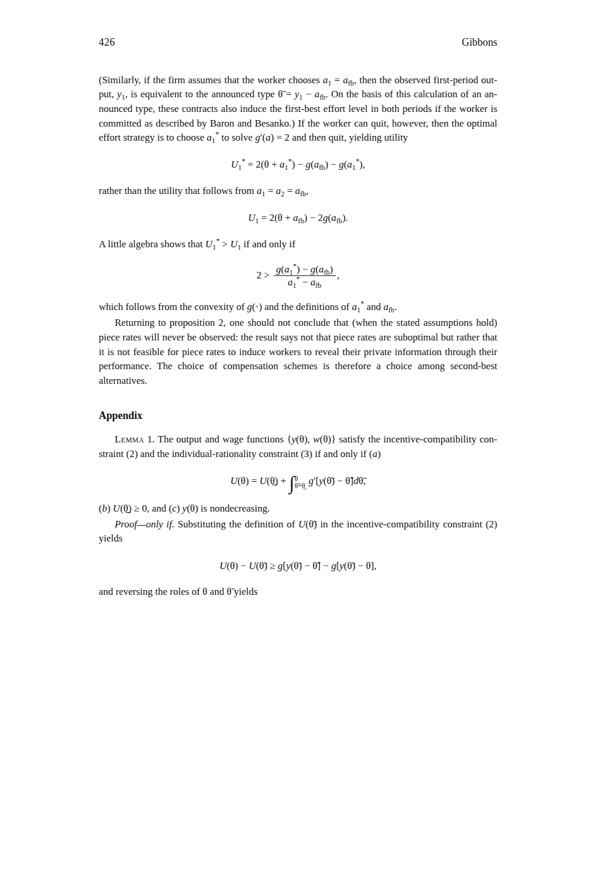426 Gibbons
(Similarly, if the firm assumes that the worker chooses a1 = afb, then the observed first-period output, y1, is equivalent to the announced type θ̃ = y1 − afb. On the basis of this calculation of an announced type, these contracts also induce the first-best effort level in both periods if the worker is committed as described by Baron and Besanko.) If the worker can quit, however, then the optimal effort strategy is to choose a1* to solve g′(a) = 2 and then quit, yielding utility
U1* = 2(θ + a1*) − g(afb) − g(a1*),
rather than the utility that follows from a1 = a2 = afb,
U1 = 2(θ + afb) − 2g(afb).
A little algebra shows that U1* > U1 if and only if
2 > g(a1*) − g(afb) a1* − afb ,
which follows from the convexity of g(·) and the definitions of a1* and afb.
Returning to proposition 2, one should not conclude that (when the stated assumptions hold) piece rates will never be observed: the result says not that piece rates are suboptimal but rather that it is not feasible for piece rates to induce workers to reveal their private information through their performance. The choice of compensation schemes is therefore a choice among second-best alternatives.
Appendix
Lemma 1. The output and wage functions {y(θ), w(θ)} satisfy the incentive-compatibility constraint (2) and the individual-rationality constraint (3) if and only if (a)
U(θ) = U(θ̲) + ∫θθ̃=θ̲ g′[y(θ̃) − θ̃]dθ̃,
(b) U(θ̲) ≥ 0, and (c) y(θ) is nondecreasing.
Proof—only if. Substituting the definition of U(θ̃) in the incentive-compatibility constraint (2) yields
U(θ) − U(θ̃) ≥ g[y(θ̃) − θ̃] − g[y(θ̃) − θ],
and reversing the roles of θ and θ̃ yields